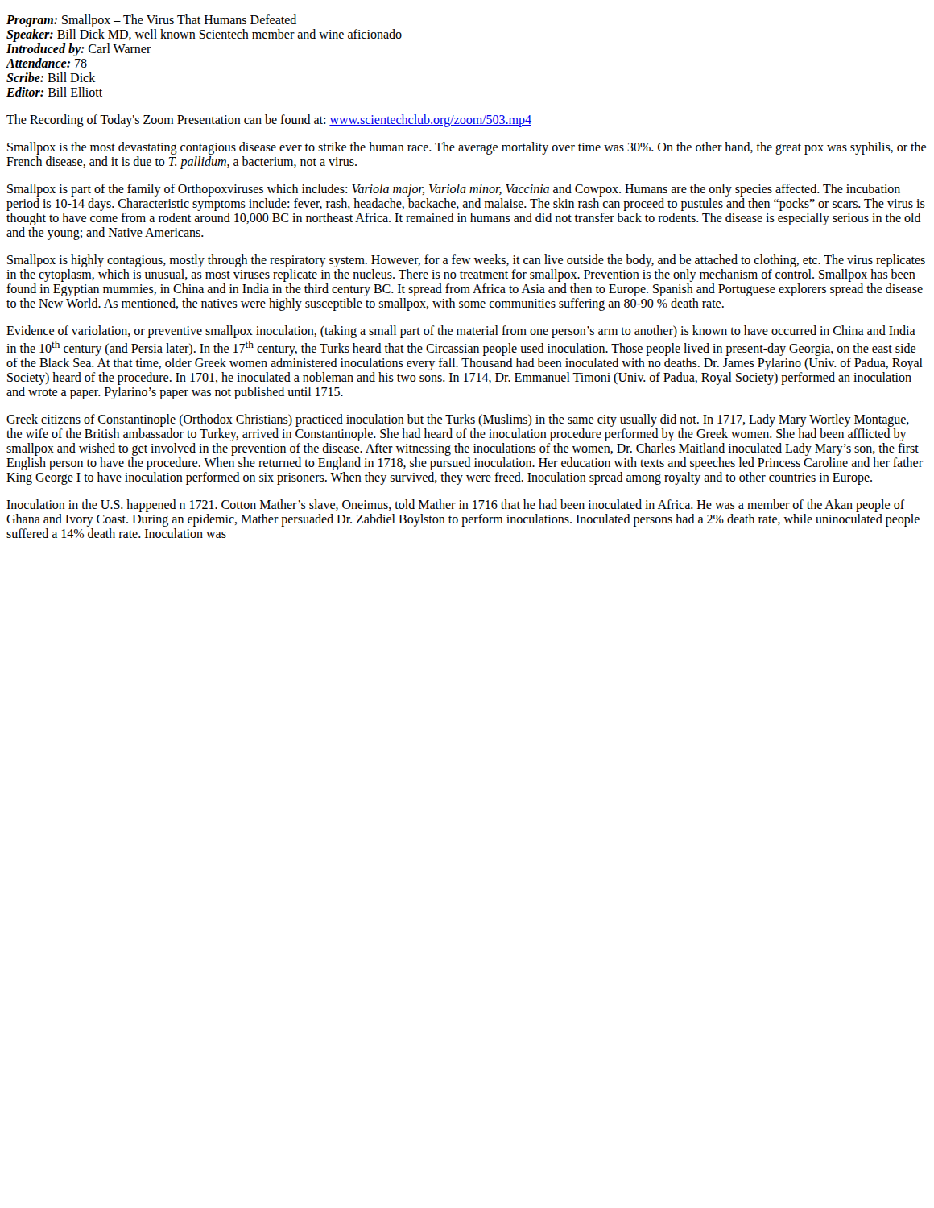Program: Smallpox – The Virus That Humans Defeated
Speaker: Bill Dick MD, well known Scientech member and wine aficionado
Introduced by: Carl Warner
Attendance: 78
Scribe: Bill Dick
Editor: Bill Elliott
The Recording of Today's Zoom Presentation can be found at: www.scientechclub.org/zoom/503.mp4
Smallpox is the most devastating contagious disease ever to strike the human race. The average mortality over time was 30%. On the other hand, the great pox was syphilis, or the French disease, and it is due to T. pallidum, a bacterium, not a virus.
Smallpox is part of the family of Orthopoxviruses which includes: Variola major, Variola minor, Vaccinia and Cowpox. Humans are the only species affected. The incubation period is 10-14 days. Characteristic symptoms include: fever, rash, headache, backache, and malaise. The skin rash can proceed to pustules and then “pocks” or scars. The virus is thought to have come from a rodent around 10,000 BC in northeast Africa. It remained in humans and did not transfer back to rodents. The disease is especially serious in the old and the young; and Native Americans.
Smallpox is highly contagious, mostly through the respiratory system. However, for a few weeks, it can live outside the body, and be attached to clothing, etc. The virus replicates in the cytoplasm, which is unusual, as most viruses replicate in the nucleus. There is no treatment for smallpox. Prevention is the only mechanism of control. Smallpox has been found in Egyptian mummies, in China and in India in the third century BC. It spread from Africa to Asia and then to Europe. Spanish and Portuguese explorers spread the disease to the New World. As mentioned, the natives were highly susceptible to smallpox, with some communities suffering an 80-90 % death rate.
Evidence of variolation, or preventive smallpox inoculation, (taking a small part of the material from one person’s arm to another) is known to have occurred in China and India in the 10th century (and Persia later). In the 17th century, the Turks heard that the Circassian people used inoculation. Those people lived in present-day Georgia, on the east side of the Black Sea. At that time, older Greek women administered inoculations every fall. Thousand had been inoculated with no deaths. Dr. James Pylarino (Univ. of Padua, Royal Society) heard of the procedure. In 1701, he inoculated a nobleman and his two sons. In 1714, Dr. Emmanuel Timoni (Univ. of Padua, Royal Society) performed an inoculation and wrote a paper. Pylarino’s paper was not published until 1715.
Greek citizens of Constantinople (Orthodox Christians) practiced inoculation but the Turks (Muslims) in the same city usually did not. In 1717, Lady Mary Wortley Montague, the wife of the British ambassador to Turkey, arrived in Constantinople. She had heard of the inoculation procedure performed by the Greek women. She had been afflicted by smallpox and wished to get involved in the prevention of the disease. After witnessing the inoculations of the women, Dr. Charles Maitland inoculated Lady Mary’s son, the first English person to have the procedure. When she returned to England in 1718, she pursued inoculation. Her education with texts and speeches led Princess Caroline and her father King George I to have inoculation performed on six prisoners. When they survived, they were freed. Inoculation spread among royalty and to other countries in Europe.
Inoculation in the U.S. happened n 1721. Cotton Mather’s slave, Oneimus, told Mather in 1716 that he had been inoculated in Africa. He was a member of the Akan people of Ghana and Ivory Coast. During an epidemic, Mather persuaded Dr. Zabdiel Boylston to perform inoculations. Inoculated persons had a 2% death rate, while uninoculated people suffered a 14% death rate. Inoculation was